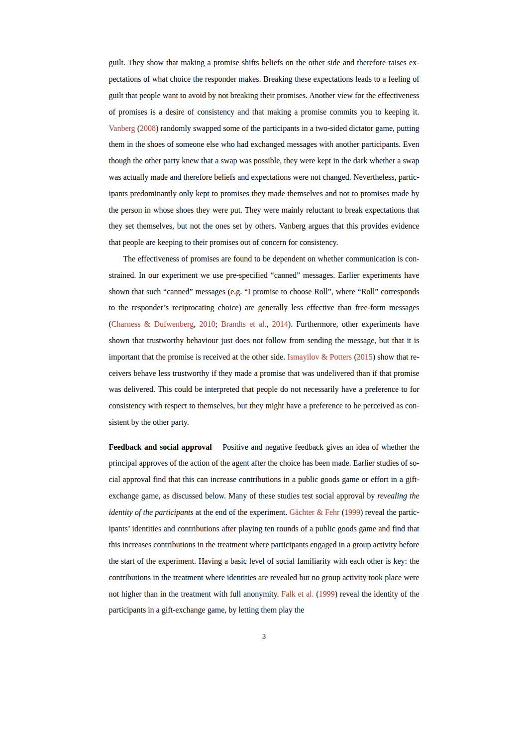guilt. They show that making a promise shifts beliefs on the other side and therefore raises expectations of what choice the responder makes. Breaking these expectations leads to a feeling of guilt that people want to avoid by not breaking their promises. Another view for the effectiveness of promises is a desire of consistency and that making a promise commits you to keeping it. Vanberg (2008) randomly swapped some of the participants in a two-sided dictator game, putting them in the shoes of someone else who had exchanged messages with another participants. Even though the other party knew that a swap was possible, they were kept in the dark whether a swap was actually made and therefore beliefs and expectations were not changed. Nevertheless, participants predominantly only kept to promises they made themselves and not to promises made by the person in whose shoes they were put. They were mainly reluctant to break expectations that they set themselves, but not the ones set by others. Vanberg argues that this provides evidence that people are keeping to their promises out of concern for consistency.
The effectiveness of promises are found to be dependent on whether communication is constrained. In our experiment we use pre-specified “canned” messages. Earlier experiments have shown that such “canned” messages (e.g. “I promise to choose Roll”, where “Roll” corresponds to the responder’s reciprocating choice) are generally less effective than free-form messages (Charness & Dufwenberg, 2010; Brandts et al., 2014). Furthermore, other experiments have shown that trustworthy behaviour just does not follow from sending the message, but that it is important that the promise is received at the other side. Ismayilov & Potters (2015) show that receivers behave less trustworthy if they made a promise that was undelivered than if that promise was delivered. This could be interpreted that people do not necessarily have a preference to for consistency with respect to themselves, but they might have a preference to be perceived as consistent by the other party.
Feedback and social approval Positive and negative feedback gives an idea of whether the principal approves of the action of the agent after the choice has been made. Earlier studies of social approval find that this can increase contributions in a public goods game or effort in a gift-exchange game, as discussed below. Many of these studies test social approval by revealing the identity of the participants at the end of the experiment. Gächter & Fehr (1999) reveal the participants’ identities and contributions after playing ten rounds of a public goods game and find that this increases contributions in the treatment where participants engaged in a group activity before the start of the experiment. Having a basic level of social familiarity with each other is key: the contributions in the treatment where identities are revealed but no group activity took place were not higher than in the treatment with full anonymity. Falk et al. (1999) reveal the identity of the participants in a gift-exchange game, by letting them play the
3